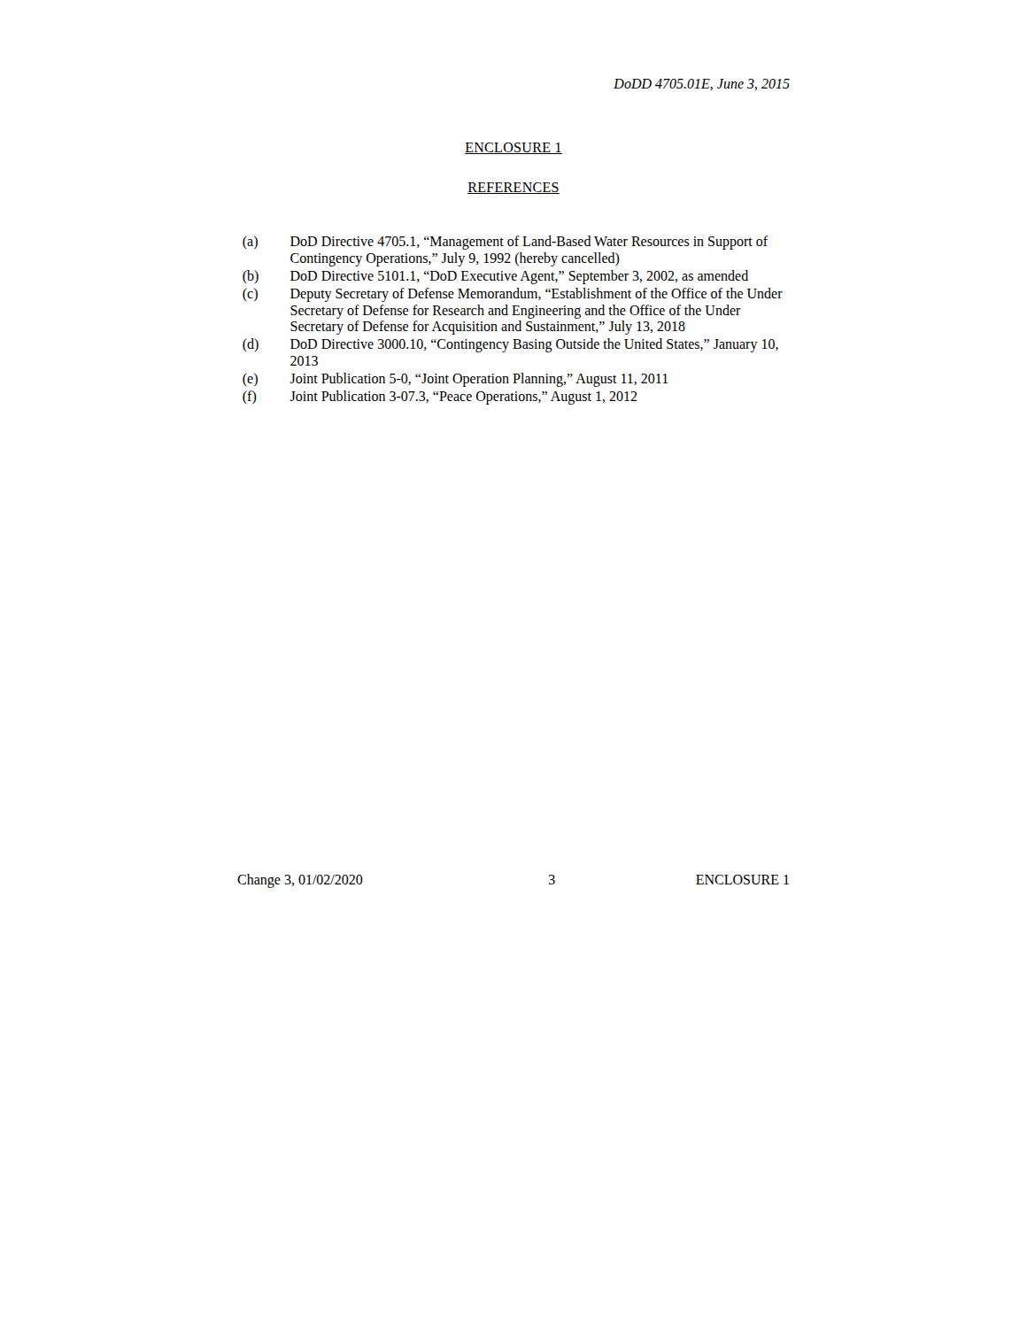DoDD 4705.01E, June 3, 2015
ENCLOSURE 1
REFERENCES
(a)
DoD Directive 4705.1, “Management of Land-Based Water Resources in Support of Contingency Operations,” July 9, 1992 (hereby cancelled)
(b)
DoD Directive 5101.1, “DoD Executive Agent,” September 3, 2002, as amended
(c)
Deputy Secretary of Defense Memorandum, “Establishment of the Office of the Under Secretary of Defense for Research and Engineering and the Office of the Under Secretary of Defense for Acquisition and Sustainment,” July 13, 2018
(d)
DoD Directive 3000.10, “Contingency Basing Outside the United States,” January 10, 2013
(e)
Joint Publication 5-0, “Joint Operation Planning,” August 11, 2011
(f)
Joint Publication 3-07.3, “Peace Operations,” August 1, 2012
| Change 3, 01/02/2020 | 3 | ENCLOSURE 1 |